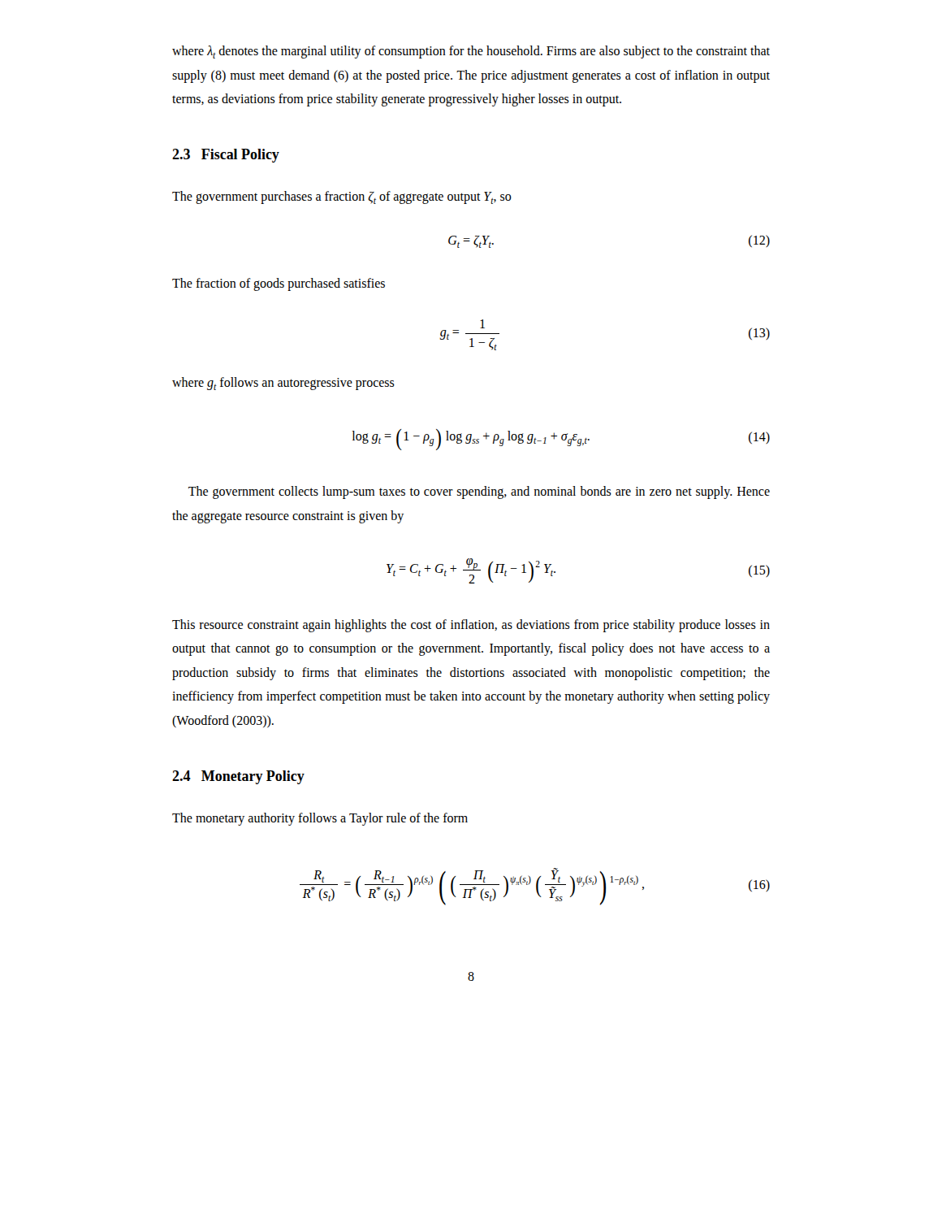where λt denotes the marginal utility of consumption for the household. Firms are also subject to the constraint that supply (8) must meet demand (6) at the posted price. The price adjustment generates a cost of inflation in output terms, as deviations from price stability generate progressively higher losses in output.
2.3 Fiscal Policy
The government purchases a fraction ζt of aggregate output Yt, so
Gt = ζtYt. (12)
The fraction of goods purchased satisfies
gt = 11 − ζt (13)
where gt follows an autoregressive process
log gt = (1 − ρg) log gss + ρg log gt−1 + σgεg,t. (14)
The government collects lump-sum taxes to cover spending, and nominal bonds are in zero net supply. Hence the aggregate resource constraint is given by
Yt = Ct + Gt + φp 2 (Πt − 1)2 Yt. (15)
This resource constraint again highlights the cost of inflation, as deviations from price stability produce losses in output that cannot go to consumption or the government. Importantly, fiscal policy does not have access to a production subsidy to firms that eliminates the distortions associated with monopolistic competition; the inefficiency from imperfect competition must be taken into account by the monetary authority when setting policy (Woodford (2003)).
2.4 Monetary Policy
The monetary authority follows a Taylor rule of the form
Rt R* (st) = (Rt−1 R* (st))ρr(st) ((Πt Π* (st))ψπ(st) (Ỹt Ỹss)ψy(st))1−ρr(st) , (16)
8